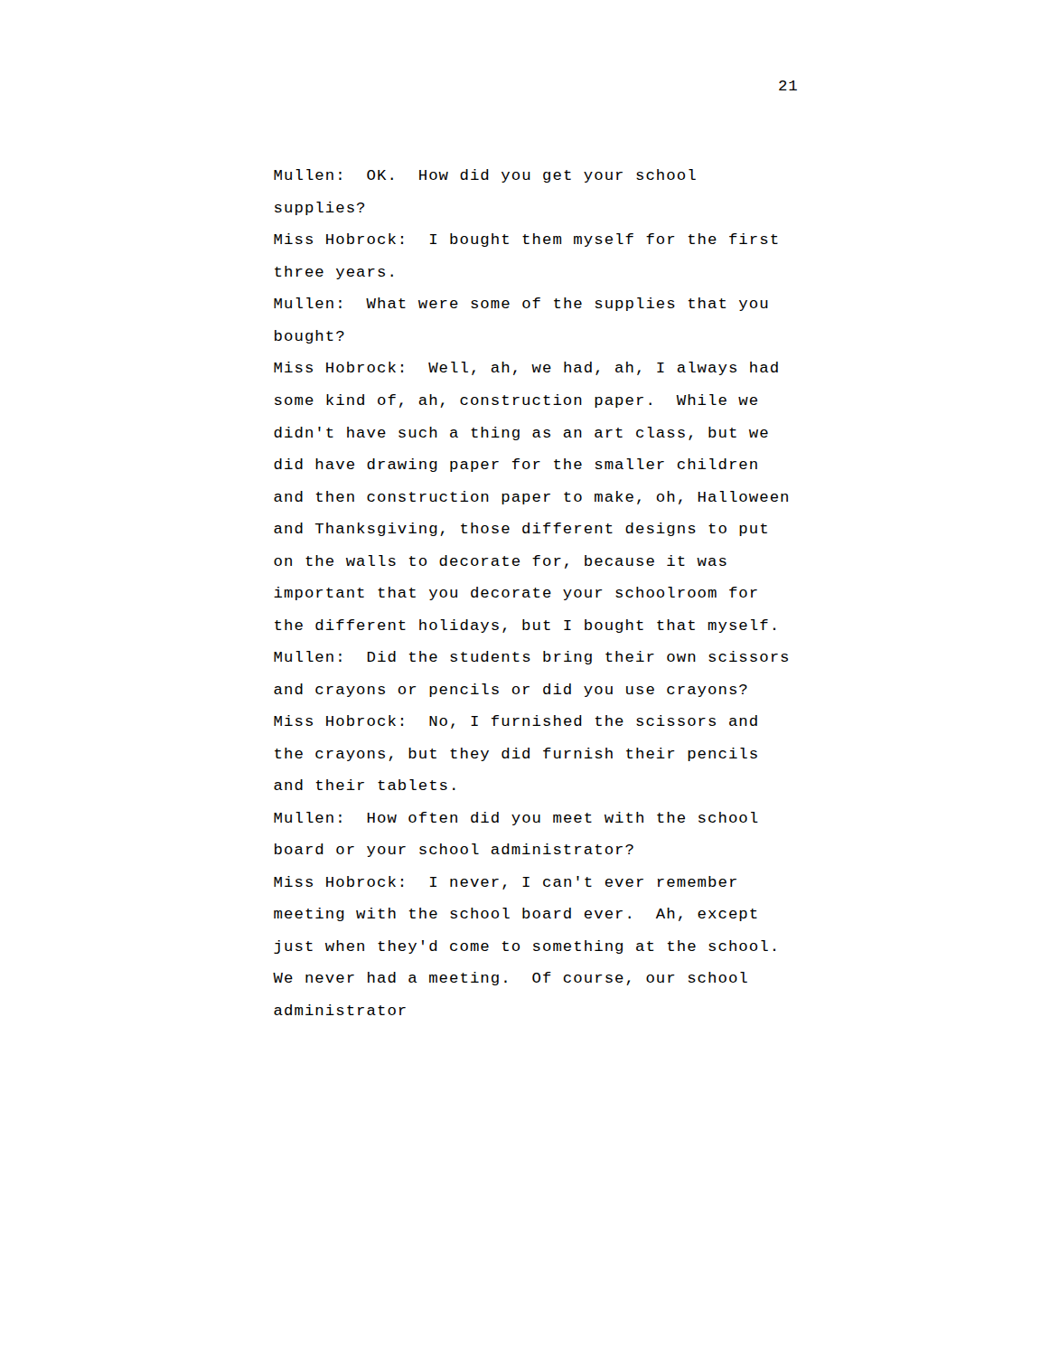21
Mullen: OK. How did you get your school supplies?
Miss Hobrock: I bought them myself for the first three years.
Mullen: What were some of the supplies that you bought?
Miss Hobrock: Well, ah, we had, ah, I always had some kind of, ah, construction paper. While we didn't have such a thing as an art class, but we did have drawing paper for the smaller children and then construction paper to make, oh, Halloween and Thanksgiving, those different designs to put on the walls to decorate for, because it was important that you decorate your schoolroom for the different holidays, but I bought that myself.
Mullen: Did the students bring their own scissors and crayons or pencils or did you use crayons?
Miss Hobrock: No, I furnished the scissors and the crayons, but they did furnish their pencils and their tablets.
Mullen: How often did you meet with the school board or your school administrator?
Miss Hobrock: I never, I can't ever remember meeting with the school board ever. Ah, except just when they'd come to something at the school. We never had a meeting. Of course, our school administrator